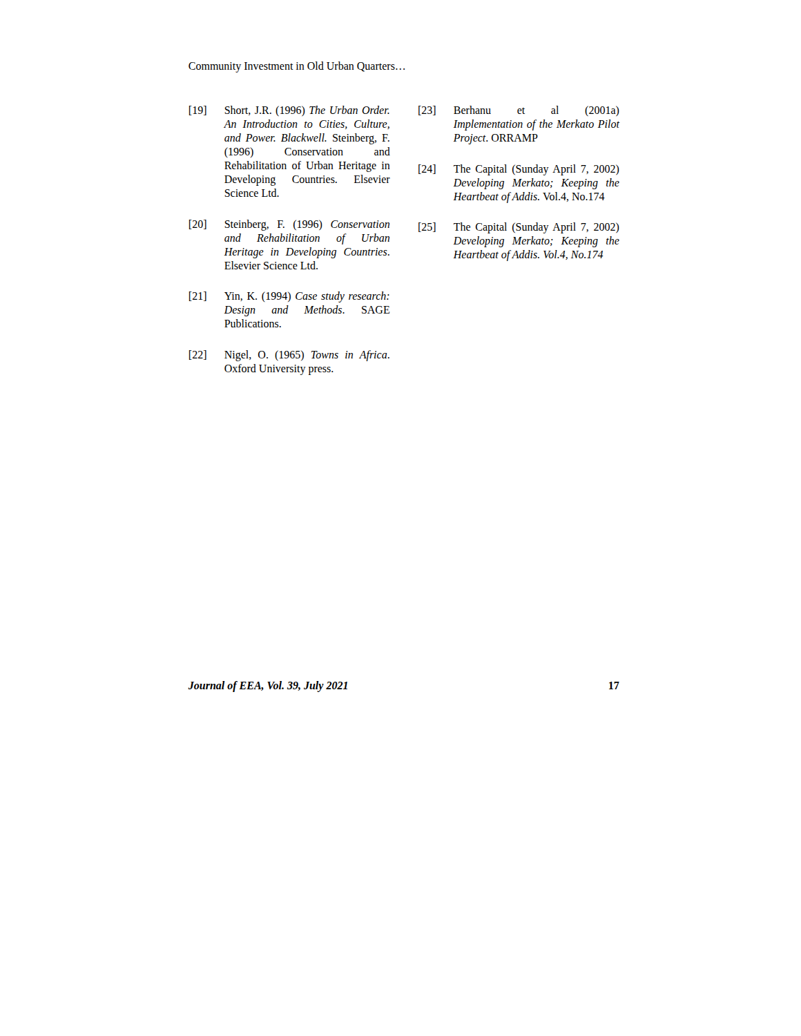Community Investment in Old Urban Quarters…
[19] Short, J.R. (1996) The Urban Order. An Introduction to Cities, Culture, and Power. Blackwell. Steinberg, F. (1996) Conservation and Rehabilitation of Urban Heritage in Developing Countries. Elsevier Science Ltd.
[20] Steinberg, F. (1996) Conservation and Rehabilitation of Urban Heritage in Developing Countries. Elsevier Science Ltd.
[21] Yin, K. (1994) Case study research: Design and Methods. SAGE Publications.
[22] Nigel, O. (1965) Towns in Africa. Oxford University press.
[23] Berhanu et al (2001a) Implementation of the Merkato Pilot Project. ORRAMP
[24] The Capital (Sunday April 7, 2002) Developing Merkato; Keeping the Heartbeat of Addis. Vol.4, No.174
[25] The Capital (Sunday April 7, 2002) Developing Merkato; Keeping the Heartbeat of Addis. Vol.4, No.174
Journal of EEA, Vol. 39, July 2021 17